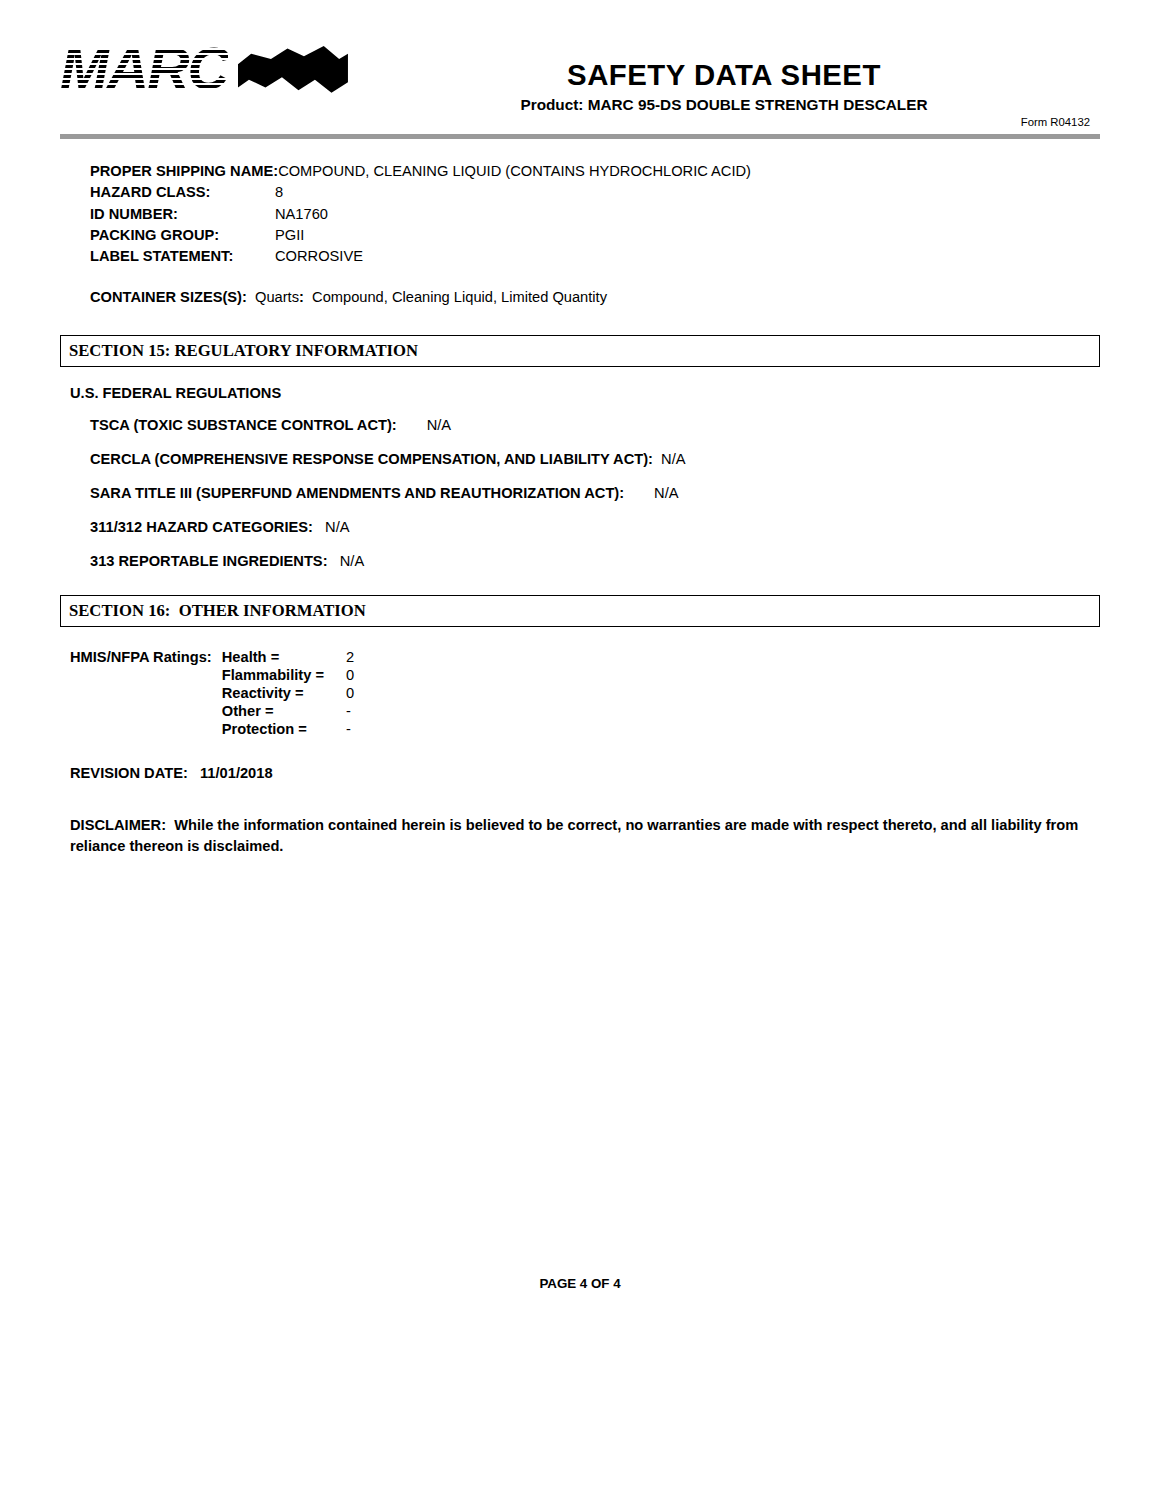MARC
SAFETY DATA SHEET
Product: MARC 95-DS DOUBLE STRENGTH DESCALER
Form R04132
PROPER SHIPPING NAME: COMPOUND, CLEANING LIQUID (CONTAINS HYDROCHLORIC ACID)
HAZARD CLASS: 8
ID NUMBER: NA1760
PACKING GROUP: PGII
LABEL STATEMENT: CORROSIVE
CONTAINER SIZES(S): Quarts: Compound, Cleaning Liquid, Limited Quantity
SECTION 15: REGULATORY INFORMATION
U.S. FEDERAL REGULATIONS
TSCA (TOXIC SUBSTANCE CONTROL ACT): N/A
CERCLA (COMPREHENSIVE RESPONSE COMPENSATION, AND LIABILITY ACT): N/A
SARA TITLE III (SUPERFUND AMENDMENTS AND REAUTHORIZATION ACT): N/A
311/312 HAZARD CATEGORIES: N/A
313 REPORTABLE INGREDIENTS: N/A
SECTION 16: OTHER INFORMATION
HMIS/NFPA Ratings:
| Health = | 2 |
| Flammability = | 0 |
| Reactivity = | 0 |
| Other = | - |
| Protection = | - |
REVISION DATE: 11/01/2018
DISCLAIMER: While the information contained herein is believed to be correct, no warranties are made with respect thereto, and all liability from reliance thereon is disclaimed.
PAGE 4 OF 4